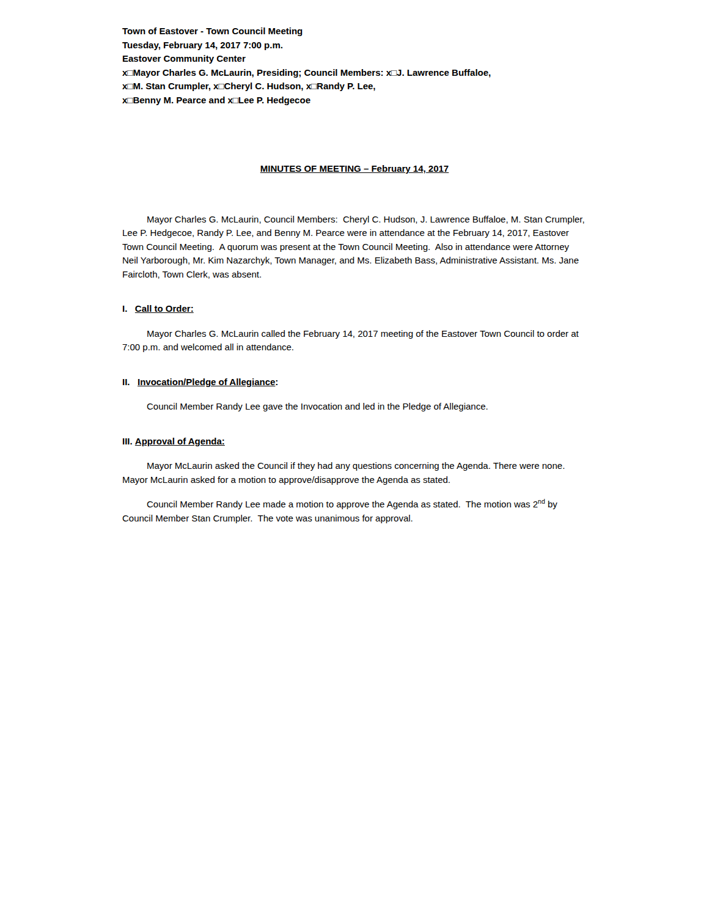Town of Eastover - Town Council Meeting
Tuesday, February 14, 2017 7:00 p.m.
Eastover Community Center
x□Mayor Charles G. McLaurin, Presiding; Council Members: x□J. Lawrence Buffaloe,
x□M. Stan Crumpler, x□Cheryl C. Hudson, x□Randy P. Lee,
x□Benny M. Pearce and x□Lee P. Hedgecoe
MINUTES OF MEETING – February 14, 2017
Mayor Charles G. McLaurin, Council Members: Cheryl C. Hudson, J. Lawrence Buffaloe, M. Stan Crumpler, Lee P. Hedgecoe, Randy P. Lee, and Benny M. Pearce were in attendance at the February 14, 2017, Eastover Town Council Meeting. A quorum was present at the Town Council Meeting. Also in attendance were Attorney Neil Yarborough, Mr. Kim Nazarchyk, Town Manager, and Ms. Elizabeth Bass, Administrative Assistant. Ms. Jane Faircloth, Town Clerk, was absent.
I. Call to Order:
Mayor Charles G. McLaurin called the February 14, 2017 meeting of the Eastover Town Council to order at 7:00 p.m. and welcomed all in attendance.
II. Invocation/Pledge of Allegiance:
Council Member Randy Lee gave the Invocation and led in the Pledge of Allegiance.
III. Approval of Agenda:
Mayor McLaurin asked the Council if they had any questions concerning the Agenda. There were none. Mayor McLaurin asked for a motion to approve/disapprove the Agenda as stated.
Council Member Randy Lee made a motion to approve the Agenda as stated. The motion was 2nd by Council Member Stan Crumpler. The vote was unanimous for approval.